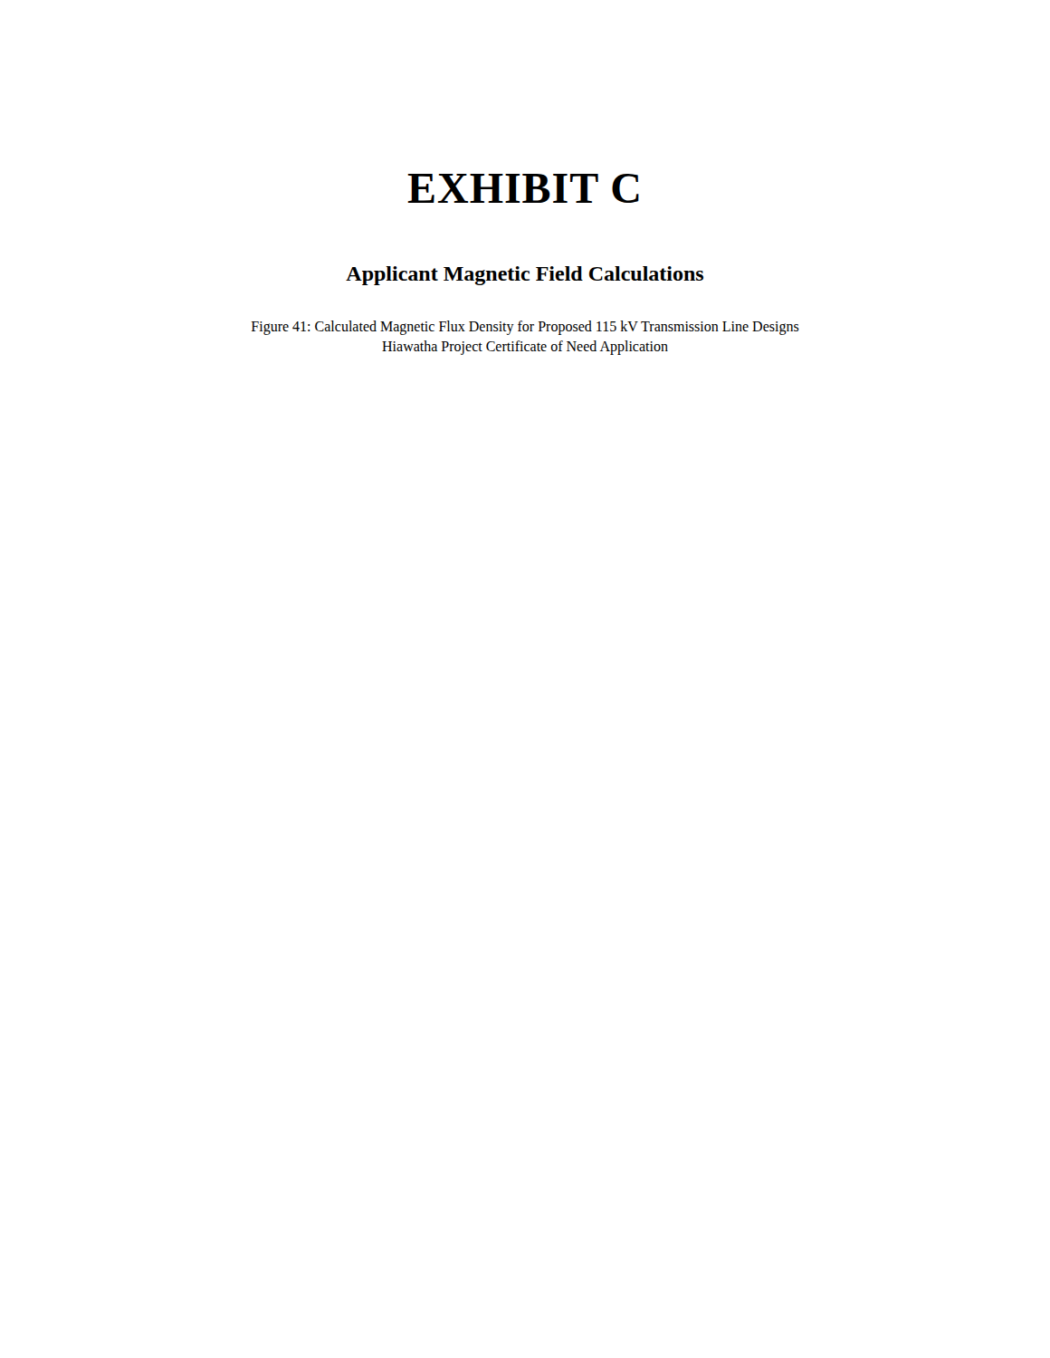EXHIBIT C
Applicant Magnetic Field Calculations
Figure 41: Calculated Magnetic Flux Density for Proposed 115 kV Transmission Line Designs
Hiawatha Project Certificate of Need Application